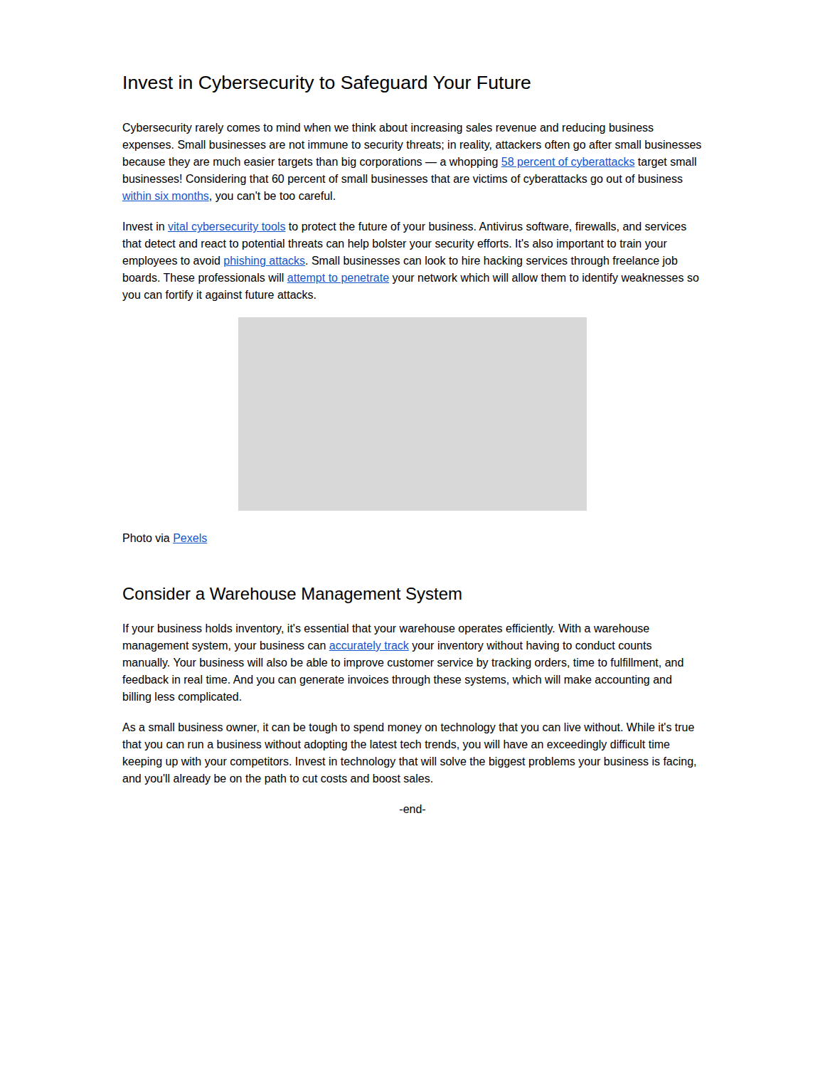Invest in Cybersecurity to Safeguard Your Future
Cybersecurity rarely comes to mind when we think about increasing sales revenue and reducing business expenses. Small businesses are not immune to security threats; in reality, attackers often go after small businesses because they are much easier targets than big corporations — a whopping 58 percent of cyberattacks target small businesses! Considering that 60 percent of small businesses that are victims of cyberattacks go out of business within six months, you can't be too careful.
Invest in vital cybersecurity tools to protect the future of your business. Antivirus software, firewalls, and services that detect and react to potential threats can help bolster your security efforts. It's also important to train your employees to avoid phishing attacks. Small businesses can look to hire hacking services through freelance job boards. These professionals will attempt to penetrate your network which will allow them to identify weaknesses so you can fortify it against future attacks.
Photo via Pexels
Consider a Warehouse Management System
If your business holds inventory, it's essential that your warehouse operates efficiently. With a warehouse management system, your business can accurately track your inventory without having to conduct counts manually. Your business will also be able to improve customer service by tracking orders, time to fulfillment, and feedback in real time. And you can generate invoices through these systems, which will make accounting and billing less complicated.
As a small business owner, it can be tough to spend money on technology that you can live without. While it's true that you can run a business without adopting the latest tech trends, you will have an exceedingly difficult time keeping up with your competitors. Invest in technology that will solve the biggest problems your business is facing, and you'll already be on the path to cut costs and boost sales.
-end-